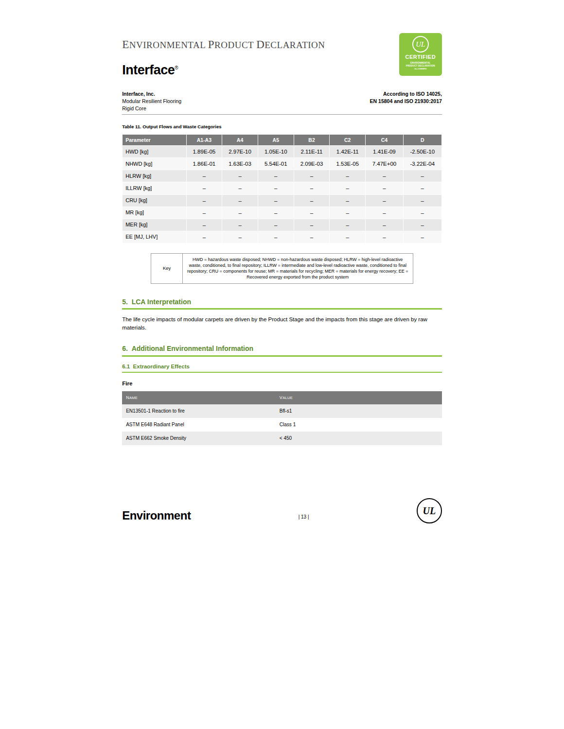UL
CERTIFIED
ENVIRONMENTAL
PRODUCT DECLARATION
UL.COM/EPD
ENVIRONMENTAL PRODUCT DECLARATION
Interface®
Interface, Inc.
Modular Resilient Flooring
Rigid Core
According to ISO 14025,
EN 15804 and ISO 21930:2017
Table 11. Output Flows and Waste Categories
| Parameter | A1-A3 | A4 | A5 | B2 | C2 | C4 | D |
| --- | --- | --- | --- | --- | --- | --- | --- |
| HWD [kg] | 1.89E-05 | 2.97E-10 | 1.05E-10 | 2.11E-11 | 1.42E-11 | 1.41E-09 | -2.50E-10 |
| NHWD [kg] | 1.86E-01 | 1.63E-03 | 5.54E-01 | 2.09E-03 | 1.53E-05 | 7.47E+00 | -3.22E-04 |
| HLRW [kg] | – | – | – | – | – | – | – |
| ILLRW [kg] | – | – | – | – | – | – | – |
| CRU [kg] | – | – | – | – | – | – | – |
| MR [kg] | – | – | – | – | – | – | – |
| MER [kg] | – | – | – | – | – | – | – |
| EE [MJ, LHV] | – | – | – | – | – | – | – |
Key
HWD = hazardous waste disposed; NHWD = non-hazardous waste disposed; HLRW = high-level radioactive waste, conditioned, to final repository; ILLRW = intermediate and low-level radioactive waste, conditioned to final repository; CRU = components for reuse; MR = materials for recycling; MER = materials for energy recovery; EE = Recovered energy exported from the product system
5. LCA Interpretation
The life cycle impacts of modular carpets are driven by the Product Stage and the impacts from this stage are driven by raw materials.
6. Additional Environmental Information
6.1 Extraordinary Effects
Fire
| N AME | V ALUE |
| --- | --- |
| EN13501-1 Reaction to fire | Bfl-s1 |
| ASTM E648 Radiant Panel | Class 1 |
| ASTM E662 Smoke Density | < 450 |
Environment
| 13 |
UL